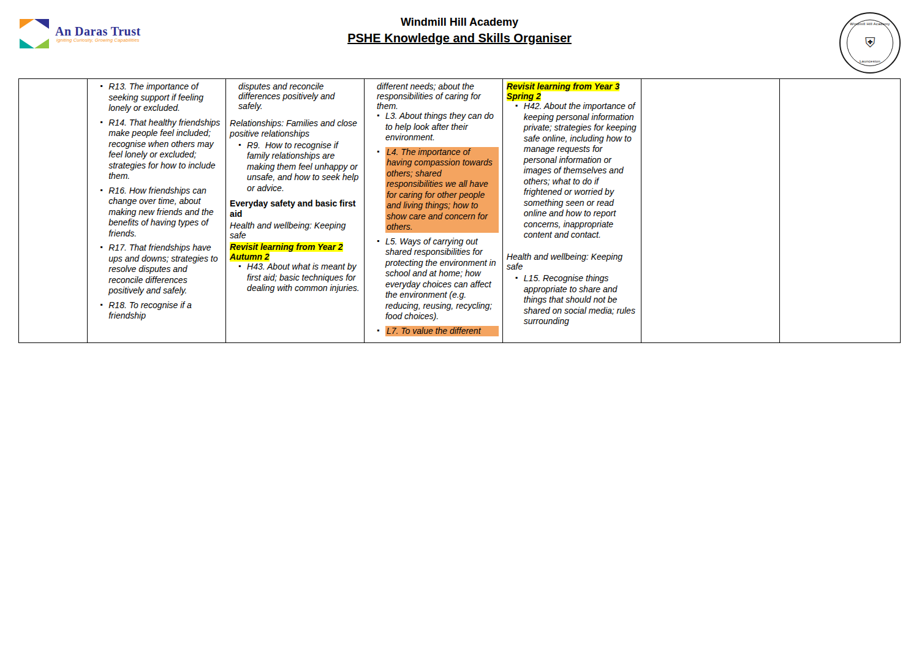An Daras Trust
igniting Curiosity, Growing Capabilities
Windmill Hill Academy
⛨
Launceston
Windmill Hill Academy
PSHE Knowledge and Skills Organiser
| | R13. The importance of seeking support if feeling lonely or excluded. R14. That healthy friendships make people feel included; recognise when others may feel lonely or excluded; strategies for how to include them. R16. How friendships can change over time, about making new friends and the benefits of having types of friends. R17. That friendships have ups and downs; strategies to resolve disputes and reconcile differences positively and safely. R18. To recognise if a friendship | disputes and reconcile differences positively and safely. Relationships: Families and close positive relationships R9. How to recognise if family relationships are making them feel unhappy or unsafe, and how to seek help or advice. Everyday safety and basic first aid Health and wellbeing: Keeping safe Revisit learning from Year 2 Autumn 2 H43. About what is meant by first aid; basic techniques for dealing with common injuries. | different needs; about the responsibilities of caring for them. L3. About things they can do to help look after their environment. L4. The importance of having compassion towards others; shared responsibilities we all have for caring for other people and living things; how to show care and concern for others. L5. Ways of carrying out shared responsibilities for protecting the environment in school and at home; how everyday choices can affect the environment (e.g. reducing, reusing, recycling; food choices). L7. To value the different | Revisit learning from Year 3 Spring 2 H42. About the importance of keeping personal information private; strategies for keeping safe online, including how to manage requests for personal information or images of themselves and others; what to do if frightened or worried by something seen or read online and how to report concerns, inappropriate content and contact. Health and wellbeing: Keeping safe L15. Recognise things appropriate to share and things that should not be shared on social media; rules surrounding | | |